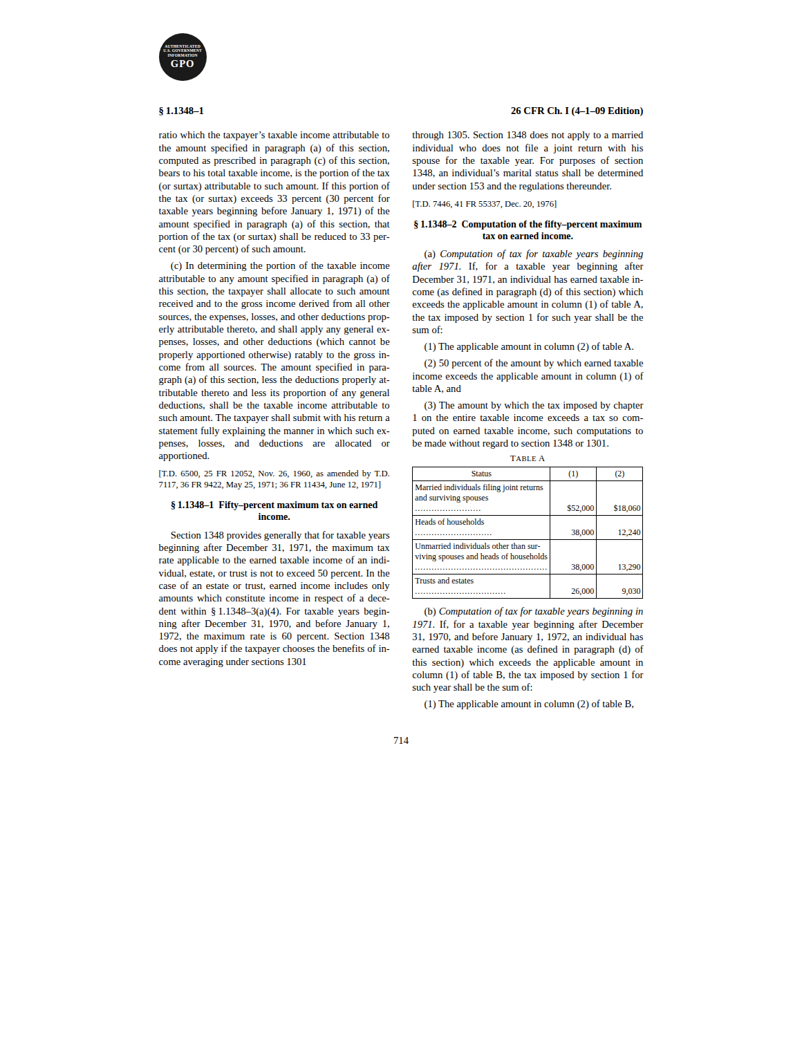AUTHENTICATED
U.S. GOVERNMENT
INFORMATION
GPO
§ 1.1348–1 26 CFR Ch. I (4–1–09 Edition)
ratio which the taxpayer’s taxable income attributable to the amount specified in paragraph (a) of this section, computed as prescribed in paragraph (c) of this section, bears to his total taxable income, is the portion of the tax (or surtax) attributable to such amount. If this portion of the tax (or surtax) exceeds 33 percent (30 percent for taxable years beginning before January 1, 1971) of the amount specified in paragraph (a) of this section, that portion of the tax (or surtax) shall be reduced to 33 percent (or 30 percent) of such amount.
(c) In determining the portion of the taxable income attributable to any amount specified in paragraph (a) of this section, the taxpayer shall allocate to such amount received and to the gross income derived from all other sources, the expenses, losses, and other deductions properly attributable thereto, and shall apply any general expenses, losses, and other deductions (which cannot be properly apportioned otherwise) ratably to the gross income from all sources. The amount specified in paragraph (a) of this section, less the deductions properly attributable thereto and less its proportion of any general deductions, shall be the taxable income attributable to such amount. The taxpayer shall submit with his return a statement fully explaining the manner in which such expenses, losses, and deductions are allocated or apportioned.
[T.D. 6500, 25 FR 12052, Nov. 26, 1960, as amended by T.D. 7117, 36 FR 9422, May 25, 1971; 36 FR 11434, June 12, 1971]
§ 1.1348–1 Fifty–percent maximum tax on earned income.
Section 1348 provides generally that for taxable years beginning after December 31, 1971, the maximum tax rate applicable to the earned taxable income of an individual, estate, or trust is not to exceed 50 percent. In the case of an estate or trust, earned income includes only amounts which constitute income in respect of a decedent within § 1.1348–3(a)(4). For taxable years beginning after December 31, 1970, and before January 1, 1972, the maximum rate is 60 percent. Section 1348 does not apply if the taxpayer chooses the benefits of income averaging under sections 1301
through 1305. Section 1348 does not apply to a married individual who does not file a joint return with his spouse for the taxable year. For purposes of section 1348, an individual’s marital status shall be determined under section 153 and the regulations thereunder.
[T.D. 7446, 41 FR 55337, Dec. 20, 1976]
§ 1.1348–2 Computation of the fifty–percent maximum tax on earned income.
(a) Computation of tax for taxable years beginning after 1971. If, for a taxable year beginning after December 31, 1971, an individual has earned taxable income (as defined in paragraph (d) of this section) which exceeds the applicable amount in column (1) of table A, the tax imposed by section 1 for such year shall be the sum of:
(1) The applicable amount in column (2) of table A.
(2) 50 percent of the amount by which earned taxable income exceeds the applicable amount in column (1) of table A, and
(3) The amount by which the tax imposed by chapter 1 on the entire taxable income exceeds a tax so computed on earned taxable income, such computations to be made without regard to section 1348 or 1301.
T ABLE A
| Status | (1) | (2) |
| --- | --- | --- |
| Married individuals filing joint returns and surviving spouses ........................ | $52,000 | $18,060 |
| Heads of households ............................ | 38,000 | 12,240 |
| Unmarried individuals other than surviving spouses and heads of households ................................................ | 38,000 | 13,290 |
| Trusts and estates ................................. | 26,000 | 9,030 |
(b) Computation of tax for taxable years beginning in 1971. If, for a taxable year beginning after December 31, 1970, and before January 1, 1972, an individual has earned taxable income (as defined in paragraph (d) of this section) which exceeds the applicable amount in column (1) of table B, the tax imposed by section 1 for such year shall be the sum of:
(1) The applicable amount in column (2) of table B,
714